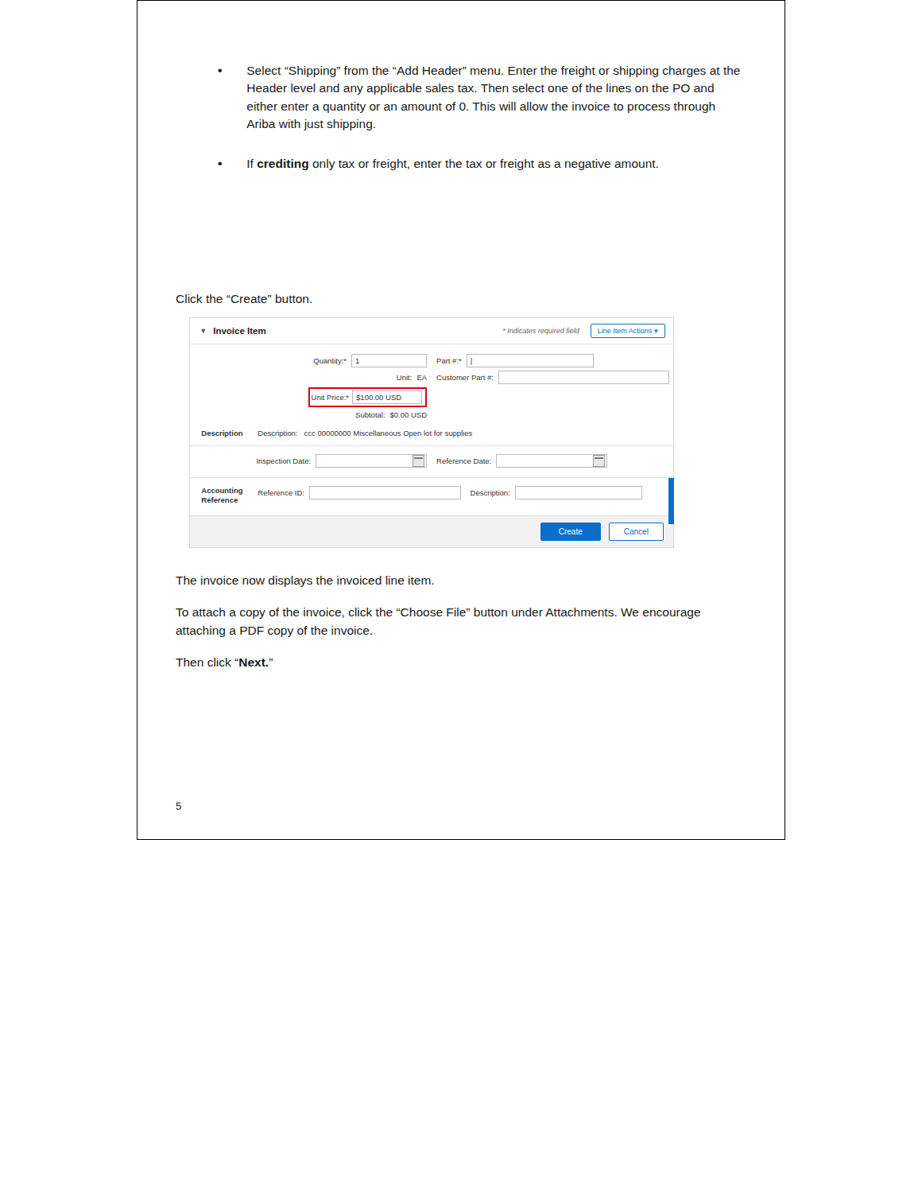Select “Shipping” from the “Add Header” menu. Enter the freight or shipping charges at the Header level and any applicable sales tax. Then select one of the lines on the PO and either enter a quantity or an amount of 0. This will allow the invoice to process through Ariba with just shipping.
If crediting only tax or freight, enter the tax or freight as a negative amount.
Click the “Create” button.
▼ Invoice Item
* Indicates required field Line Item Actions ▾
Quantity:* 1
Part #:* |
Unit: EA
Customer Part #:
Unit Price:* $100.00 USD
Subtotal: $0.00 USD
Description
Description: ccc 00000000 Miscellaneous Open lot for supplies
Inspection Date:
Reference Date:
Accounting
Reference
Reference ID:
Description:
Create Cancel
The invoice now displays the invoiced line item.
To attach a copy of the invoice, click the “Choose File” button under Attachments. We encourage attaching a PDF copy of the invoice.
Then click “Next.”
5